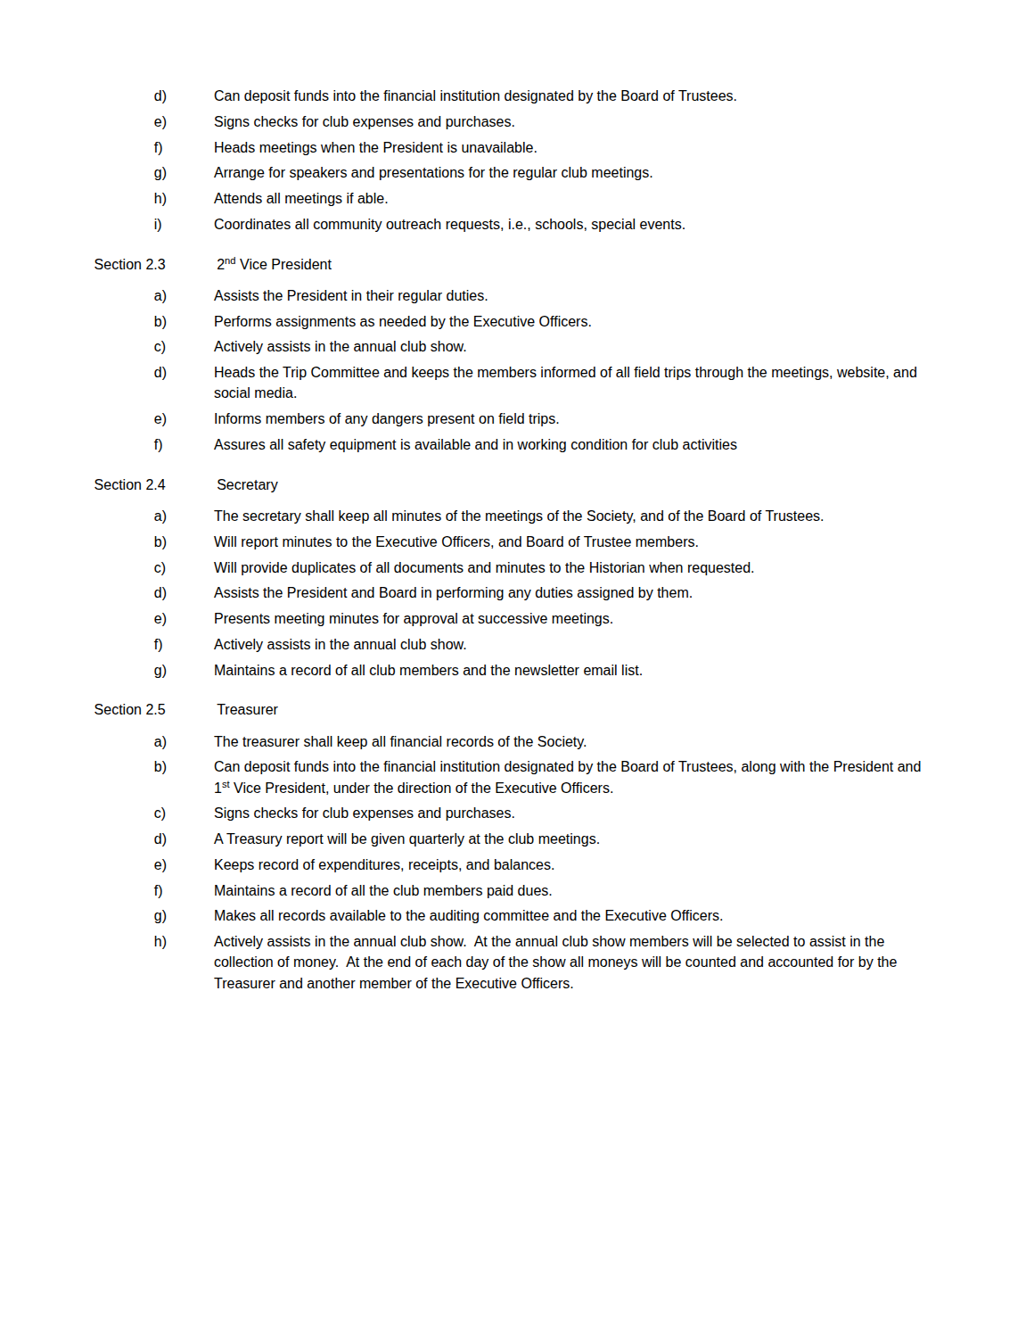d) Can deposit funds into the financial institution designated by the Board of Trustees.
e) Signs checks for club expenses and purchases.
f) Heads meetings when the President is unavailable.
g) Arrange for speakers and presentations for the regular club meetings.
h) Attends all meetings if able.
i) Coordinates all community outreach requests, i.e., schools, special events.
Section 2.32nd Vice President
a) Assists the President in their regular duties.
b) Performs assignments as needed by the Executive Officers.
c) Actively assists in the annual club show.
d) Heads the Trip Committee and keeps the members informed of all field trips through the meetings, website, and social media.
e) Informs members of any dangers present on field trips.
f) Assures all safety equipment is available and in working condition for club activities
Section 2.4 Secretary
a) The secretary shall keep all minutes of the meetings of the Society, and of the Board of Trustees.
b) Will report minutes to the Executive Officers, and Board of Trustee members.
c) Will provide duplicates of all documents and minutes to the Historian when requested.
d) Assists the President and Board in performing any duties assigned by them.
e) Presents meeting minutes for approval at successive meetings.
f) Actively assists in the annual club show.
g) Maintains a record of all club members and the newsletter email list.
Section 2.5 Treasurer
a) The treasurer shall keep all financial records of the Society.
b) Can deposit funds into the financial institution designated by the Board of Trustees, along with the President and 1st Vice President, under the direction of the Executive Officers.
c) Signs checks for club expenses and purchases.
d) A Treasury report will be given quarterly at the club meetings.
e) Keeps record of expenditures, receipts, and balances.
f) Maintains a record of all the club members paid dues.
g) Makes all records available to the auditing committee and the Executive Officers.
h) Actively assists in the annual club show. At the annual club show members will be selected to assist in the collection of money. At the end of each day of the show all moneys will be counted and accounted for by the Treasurer and another member of the Executive Officers.